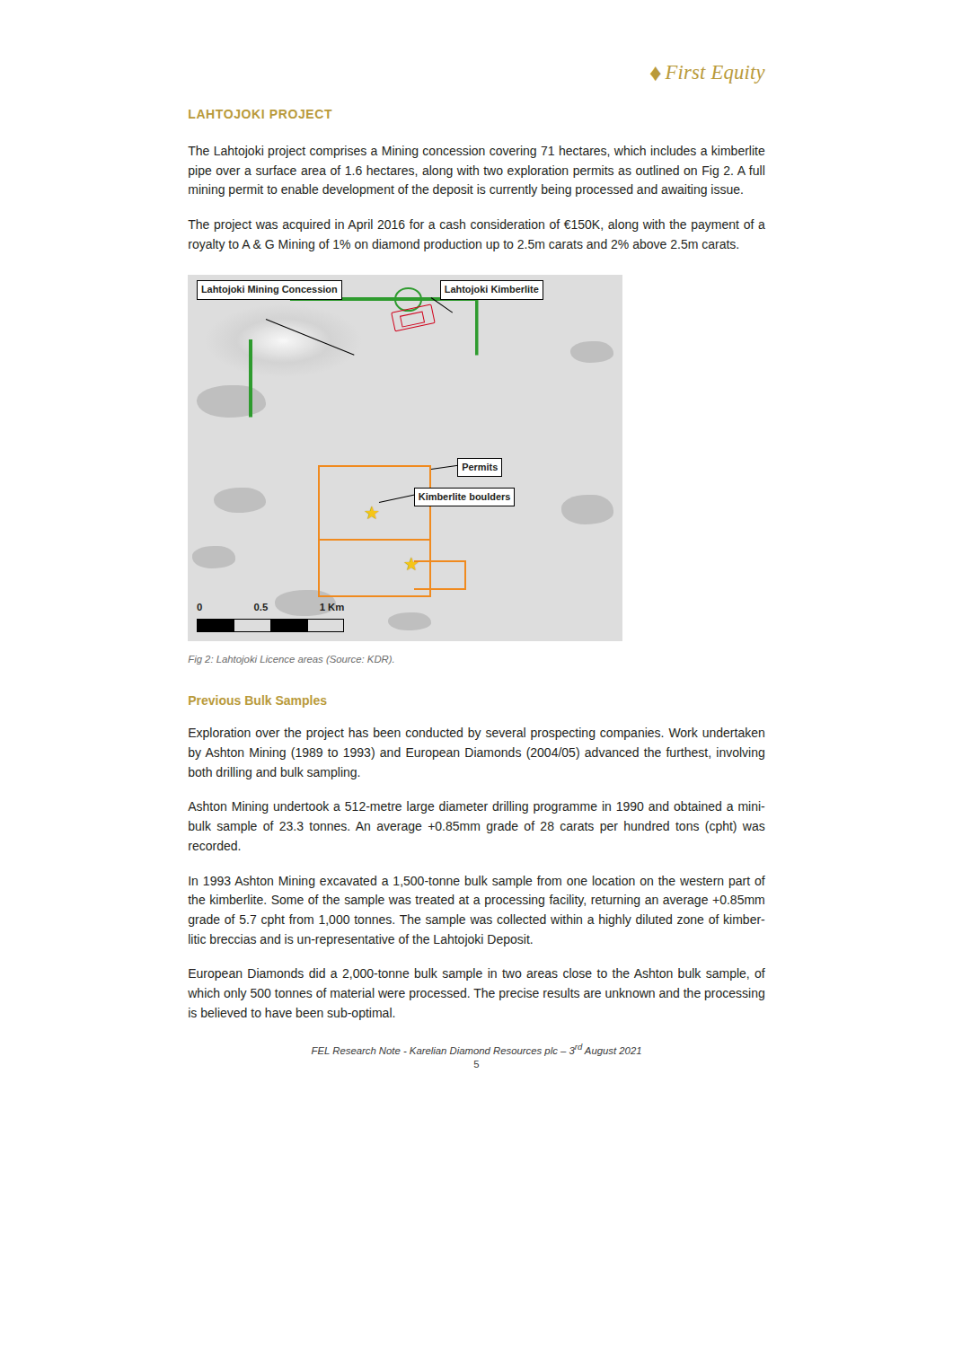♦First Equity
Lahtojoki Project
The Lahtojoki project comprises a Mining concession covering 71 hectares, which includes a kimberlite pipe over a surface area of 1.6 hectares, along with two exploration permits as outlined on Fig 2. A full mining permit to enable development of the deposit is currently being processed and awaiting issue.
The project was acquired in April 2016 for a cash consideration of €150K, along with the payment of a royalty to A & G Mining of 1% on diamond production up to 2.5m carats and 2% above 2.5m carats.
★
★
Lahtojoki Mining Concession
Lahtojoki Kimberlite
Permits
Kimberlite boulders
00.51 Km
Fig 2: Lahtojoki Licence areas (Source: KDR).
Previous Bulk Samples
Exploration over the project has been conducted by several prospecting companies. Work undertaken by Ashton Mining (1989 to 1993) and European Diamonds (2004/05) advanced the furthest, involving both drilling and bulk sampling.
Ashton Mining undertook a 512-metre large diameter drilling programme in 1990 and obtained a mini-bulk sample of 23.3 tonnes. An average +0.85mm grade of 28 carats per hundred tons (cpht) was recorded.
In 1993 Ashton Mining excavated a 1,500-tonne bulk sample from one location on the western part of the kimberlite. Some of the sample was treated at a processing facility, returning an average +0.85mm grade of 5.7 cpht from 1,000 tonnes. The sample was collected within a highly diluted zone of kimberlitic breccias and is un-representative of the Lahtojoki Deposit.
European Diamonds did a 2,000-tonne bulk sample in two areas close to the Ashton bulk sample, of which only 500 tonnes of material were processed. The precise results are unknown and the processing is believed to have been sub-optimal.
FEL Research Note - Karelian Diamond Resources plc – 3rd August 2021
5